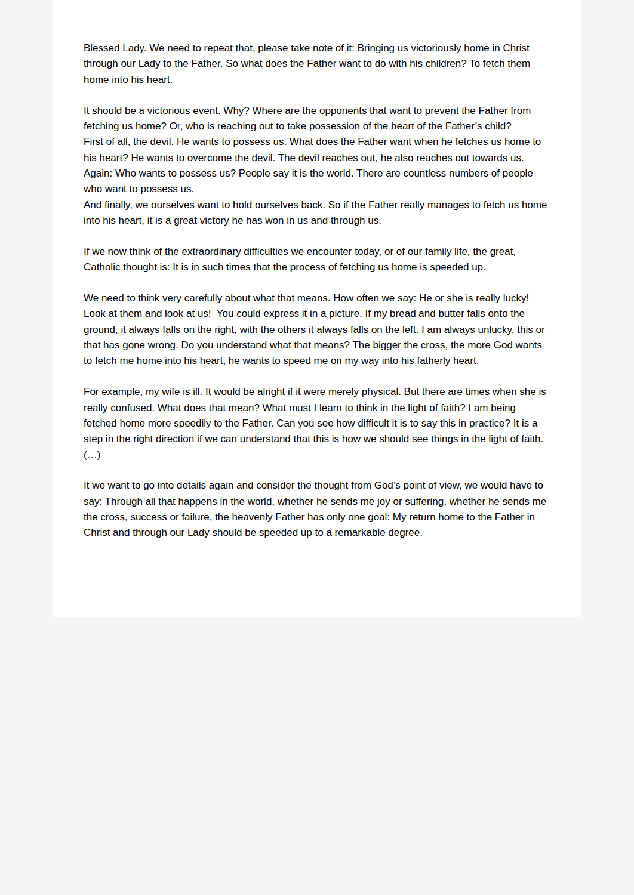Blessed Lady. We need to repeat that, please take note of it: Bringing us victoriously home in Christ through our Lady to the Father. So what does the Father want to do with his children? To fetch them home into his heart.
It should be a victorious event. Why? Where are the opponents that want to prevent the Father from fetching us home? Or, who is reaching out to take possession of the heart of the Father’s child?
First of all, the devil. He wants to possess us. What does the Father want when he fetches us home to his heart? He wants to overcome the devil. The devil reaches out, he also reaches out towards us.
Again: Who wants to possess us? People say it is the world. There are countless numbers of people who want to possess us.
And finally, we ourselves want to hold ourselves back. So if the Father really manages to fetch us home into his heart, it is a great victory he has won in us and through us.
If we now think of the extraordinary difficulties we encounter today, or of our family life, the great, Catholic thought is: It is in such times that the process of fetching us home is speeded up.
We need to think very carefully about what that means. How often we say: He or she is really lucky! Look at them and look at us! You could express it in a picture. If my bread and butter falls onto the ground, it always falls on the right, with the others it always falls on the left. I am always unlucky, this or that has gone wrong. Do you understand what that means? The bigger the cross, the more God wants to fetch me home into his heart, he wants to speed me on my way into his fatherly heart.
For example, my wife is ill. It would be alright if it were merely physical. But there are times when she is really confused. What does that mean? What must I learn to think in the light of faith? I am being fetched home more speedily to the Father. Can you see how difficult it is to say this in practice? It is a step in the right direction if we can understand that this is how we should see things in the light of faith. (…)
It we want to go into details again and consider the thought from God’s point of view, we would have to say: Through all that happens in the world, whether he sends me joy or suffering, whether he sends me the cross, success or failure, the heavenly Father has only one goal: My return home to the Father in Christ and through our Lady should be speeded up to a remarkable degree.